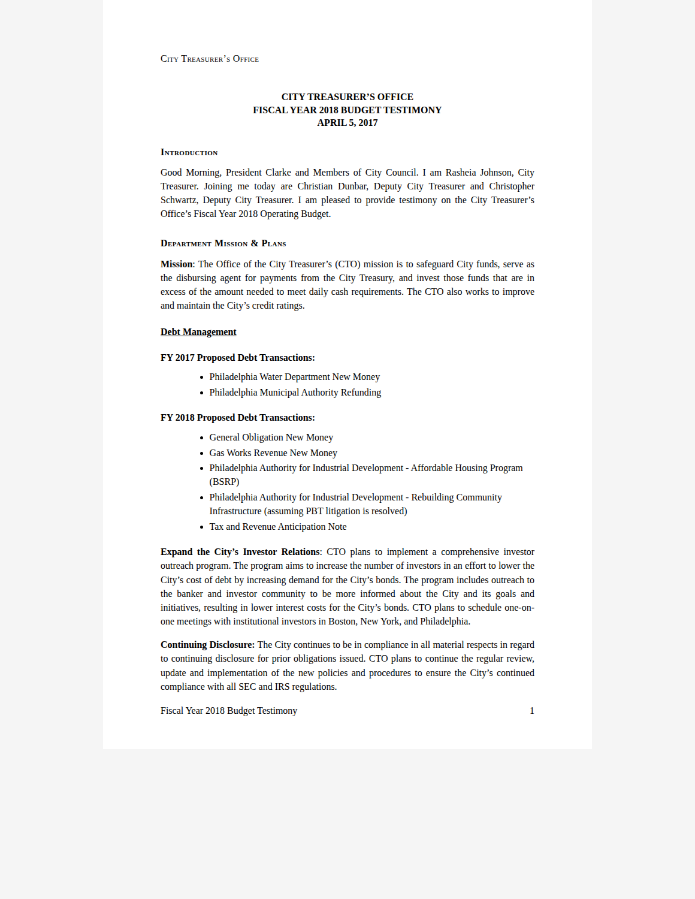City Treasurer’s Office
CITY TREASURER’S OFFICE FISCAL YEAR 2018 BUDGET TESTIMONY APRIL 5, 2017
Introduction
Good Morning, President Clarke and Members of City Council. I am Rasheia Johnson, City Treasurer. Joining me today are Christian Dunbar, Deputy City Treasurer and Christopher Schwartz, Deputy City Treasurer. I am pleased to provide testimony on the City Treasurer’s Office’s Fiscal Year 2018 Operating Budget.
Department Mission & Plans
Mission: The Office of the City Treasurer’s (CTO) mission is to safeguard City funds, serve as the disbursing agent for payments from the City Treasury, and invest those funds that are in excess of the amount needed to meet daily cash requirements. The CTO also works to improve and maintain the City’s credit ratings.
Debt Management
FY 2017 Proposed Debt Transactions:
Philadelphia Water Department New Money
Philadelphia Municipal Authority Refunding
FY 2018 Proposed Debt Transactions:
General Obligation New Money
Gas Works Revenue New Money
Philadelphia Authority for Industrial Development - Affordable Housing Program (BSRP)
Philadelphia Authority for Industrial Development - Rebuilding Community Infrastructure (assuming PBT litigation is resolved)
Tax and Revenue Anticipation Note
Expand the City’s Investor Relations: CTO plans to implement a comprehensive investor outreach program. The program aims to increase the number of investors in an effort to lower the City’s cost of debt by increasing demand for the City’s bonds. The program includes outreach to the banker and investor community to be more informed about the City and its goals and initiatives, resulting in lower interest costs for the City’s bonds. CTO plans to schedule one-on-one meetings with institutional investors in Boston, New York, and Philadelphia.
Continuing Disclosure: The City continues to be in compliance in all material respects in regard to continuing disclosure for prior obligations issued. CTO plans to continue the regular review, update and implementation of the new policies and procedures to ensure the City’s continued compliance with all SEC and IRS regulations.
Fiscal Year 2018 Budget Testimony 1